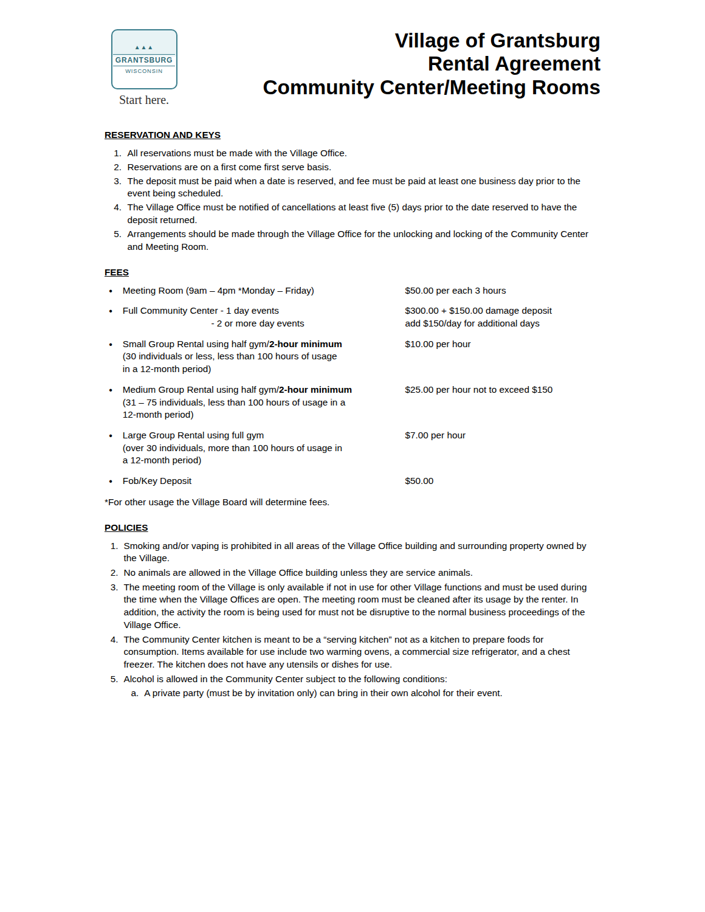▲▲▲ GRANTSBURG WISCONSIN
Start here.
Village of Grantsburg
Rental Agreement
Community Center/Meeting Rooms
RESERVATION AND KEYS
All reservations must be made with the Village Office.
Reservations are on a first come first serve basis.
The deposit must be paid when a date is reserved, and fee must be paid at least one business day prior to the event being scheduled.
The Village Office must be notified of cancellations at least five (5) days prior to the date reserved to have the deposit returned.
Arrangements should be made through the Village Office for the unlocking and locking of the Community Center and Meeting Room.
FEES
Meeting Room (9am – 4pm *Monday – Friday)
$50.00 per each 3 hours
Full Community Center - 1 day events - 2 or more day events
$300.00 + $150.00 damage deposit
add $150/day for additional days
Small Group Rental using half gym/2-hour minimum
(30 individuals or less, less than 100 hours of usage
in a 12-month period)
$10.00 per hour
Medium Group Rental using half gym/2-hour minimum
(31 – 75 individuals, less than 100 hours of usage in a
12-month period)
$25.00 per hour not to exceed $150
Large Group Rental using full gym
(over 30 individuals, more than 100 hours of usage in
a 12-month period)
$7.00 per hour
Fob/Key Deposit
$50.00
*For other usage the Village Board will determine fees.
POLICIES
Smoking and/or vaping is prohibited in all areas of the Village Office building and surrounding property owned by the Village.
No animals are allowed in the Village Office building unless they are service animals.
The meeting room of the Village is only available if not in use for other Village functions and must be used during the time when the Village Offices are open. The meeting room must be cleaned after its usage by the renter. In addition, the activity the room is being used for must not be disruptive to the normal business proceedings of the Village Office.
The Community Center kitchen is meant to be a “serving kitchen” not as a kitchen to prepare foods for consumption. Items available for use include two warming ovens, a commercial size refrigerator, and a chest freezer. The kitchen does not have any utensils or dishes for use.
Alcohol is allowed in the Community Center subject to the following conditions:
A private party (must be by invitation only) can bring in their own alcohol for their event.